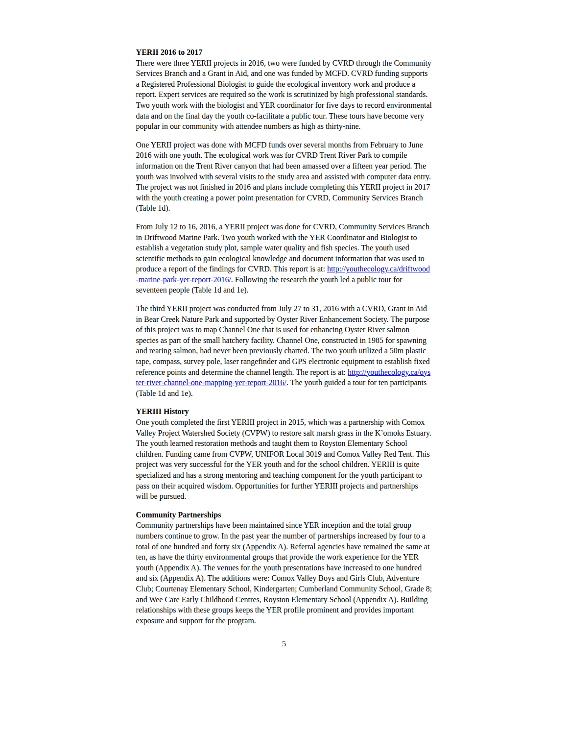YERII 2016 to 2017
There were three YERII projects in 2016, two were funded by CVRD through the Community Services Branch and a Grant in Aid, and one was funded by MCFD. CVRD funding supports a Registered Professional Biologist to guide the ecological inventory work and produce a report. Expert services are required so the work is scrutinized by high professional standards. Two youth work with the biologist and YER coordinator for five days to record environmental data and on the final day the youth co-facilitate a public tour. These tours have become very popular in our community with attendee numbers as high as thirty-nine.
One YERII project was done with MCFD funds over several months from February to June 2016 with one youth. The ecological work was for CVRD Trent River Park to compile information on the Trent River canyon that had been amassed over a fifteen year period. The youth was involved with several visits to the study area and assisted with computer data entry. The project was not finished in 2016 and plans include completing this YERII project in 2017 with the youth creating a power point presentation for CVRD, Community Services Branch (Table 1d).
From July 12 to 16, 2016, a YERII project was done for CVRD, Community Services Branch in Driftwood Marine Park. Two youth worked with the YER Coordinator and Biologist to establish a vegetation study plot, sample water quality and fish species. The youth used scientific methods to gain ecological knowledge and document information that was used to produce a report of the findings for CVRD. This report is at: http://youthecology.ca/driftwood-marine-park-yer-report-2016/. Following the research the youth led a public tour for seventeen people (Table 1d and 1e).
The third YERII project was conducted from July 27 to 31, 2016 with a CVRD, Grant in Aid in Bear Creek Nature Park and supported by Oyster River Enhancement Society. The purpose of this project was to map Channel One that is used for enhancing Oyster River salmon species as part of the small hatchery facility. Channel One, constructed in 1985 for spawning and rearing salmon, had never been previously charted. The two youth utilized a 50m plastic tape, compass, survey pole, laser rangefinder and GPS electronic equipment to establish fixed reference points and determine the channel length. The report is at: http://youthecology.ca/oyster-river-channel-one-mapping-yer-report-2016/. The youth guided a tour for ten participants (Table 1d and 1e).
YERIII History
One youth completed the first YERIII project in 2015, which was a partnership with Comox Valley Project Watershed Society (CVPW) to restore salt marsh grass in the K’omoks Estuary. The youth learned restoration methods and taught them to Royston Elementary School children. Funding came from CVPW, UNIFOR Local 3019 and Comox Valley Red Tent. This project was very successful for the YER youth and for the school children. YERIII is quite specialized and has a strong mentoring and teaching component for the youth participant to pass on their acquired wisdom. Opportunities for further YERIII projects and partnerships will be pursued.
Community Partnerships
Community partnerships have been maintained since YER inception and the total group numbers continue to grow. In the past year the number of partnerships increased by four to a total of one hundred and forty six (Appendix A). Referral agencies have remained the same at ten, as have the thirty environmental groups that provide the work experience for the YER youth (Appendix A). The venues for the youth presentations have increased to one hundred and six (Appendix A). The additions were: Comox Valley Boys and Girls Club, Adventure Club; Courtenay Elementary School, Kindergarten; Cumberland Community School, Grade 8; and Wee Care Early Childhood Centres, Royston Elementary School (Appendix A). Building relationships with these groups keeps the YER profile prominent and provides important exposure and support for the program.
5